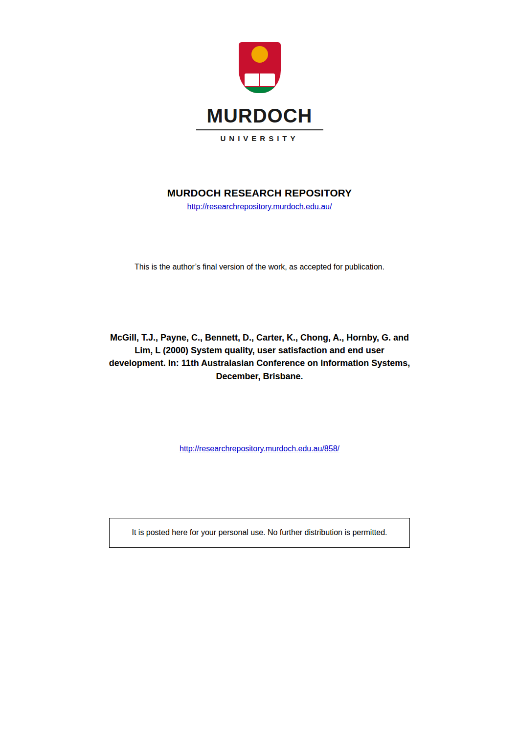MURDOCH
UNIVERSITY
MURDOCH RESEARCH REPOSITORY
http://researchrepository.murdoch.edu.au/
This is the author’s final version of the work, as accepted for publication.
McGill, T.J., Payne, C., Bennett, D., Carter, K., Chong, A., Hornby, G. and Lim, L (2000) System quality, user satisfaction and end user development. In: 11th Australasian Conference on Information Systems, December, Brisbane.
http://researchrepository.murdoch.edu.au/858/
It is posted here for your personal use. No further distribution is permitted.